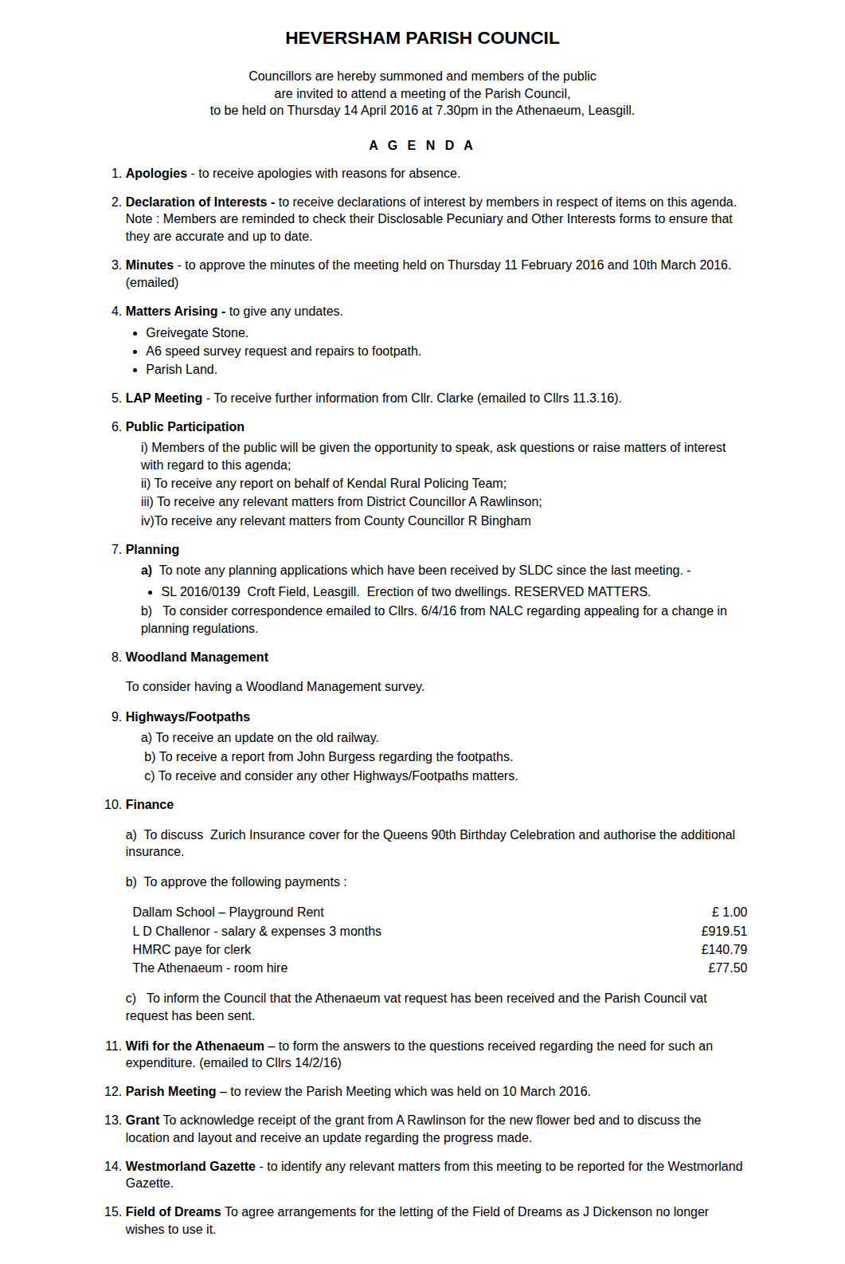HEVERSHAM PARISH COUNCIL
Councillors are hereby summoned and members of the public
are invited to attend a meeting of the Parish Council,
to be held on Thursday 14 April 2016 at 7.30pm in the Athenaeum, Leasgill.
A G E N D A
Apologies - to receive apologies with reasons for absence.
Declaration of Interests - to receive declarations of interest by members in respect of items on this agenda. Note : Members are reminded to check their Disclosable Pecuniary and Other Interests forms to ensure that they are accurate and up to date.
Minutes - to approve the minutes of the meeting held on Thursday 11 February 2016 and 10th March 2016. (emailed)
Matters Arising - to give any undates.
Greivegate Stone.
A6 speed survey request and repairs to footpath.
Parish Land.
LAP Meeting - To receive further information from Cllr. Clarke (emailed to Cllrs 11.3.16).
Public Participation
i) Members of the public will be given the opportunity to speak, ask questions or raise matters of interest with regard to this agenda;
ii) To receive any report on behalf of Kendal Rural Policing Team;
iii) To receive any relevant matters from District Councillor A Rawlinson;
iv)To receive any relevant matters from County Councillor R Bingham
Planning
a) To note any planning applications which have been received by SLDC since the last meeting. -
SL 2016/0139 Croft Field, Leasgill. Erection of two dwellings. RESERVED MATTERS.
b) To consider correspondence emailed to Cllrs. 6/4/16 from NALC regarding appealing for a change in planning regulations.
Woodland Management
To consider having a Woodland Management survey.
Highways/Footpaths
a) To receive an update on the old railway.
b) To receive a report from John Burgess regarding the footpaths.
c) To receive and consider any other Highways/Footpaths matters.
Finance
a) To discuss Zurich Insurance cover for the Queens 90th Birthday Celebration and authorise the additional insurance.
b) To approve the following payments :
| Dallam School – Playground Rent | £ 1.00 |
| L D Challenor - salary & expenses 3 months | £919.51 |
| HMRC paye for clerk | £140.79 |
| The Athenaeum - room hire | £77.50 |
c) To inform the Council that the Athenaeum vat request has been received and the Parish Council vat request has been sent.
Wifi for the Athenaeum – to form the answers to the questions received regarding the need for such an expenditure. (emailed to Cllrs 14/2/16)
Parish Meeting – to review the Parish Meeting which was held on 10 March 2016.
Grant To acknowledge receipt of the grant from A Rawlinson for the new flower bed and to discuss the location and layout and receive an update regarding the progress made.
Westmorland Gazette - to identify any relevant matters from this meeting to be reported for the Westmorland Gazette.
Field of Dreams To agree arrangements for the letting of the Field of Dreams as J Dickenson no longer wishes to use it.